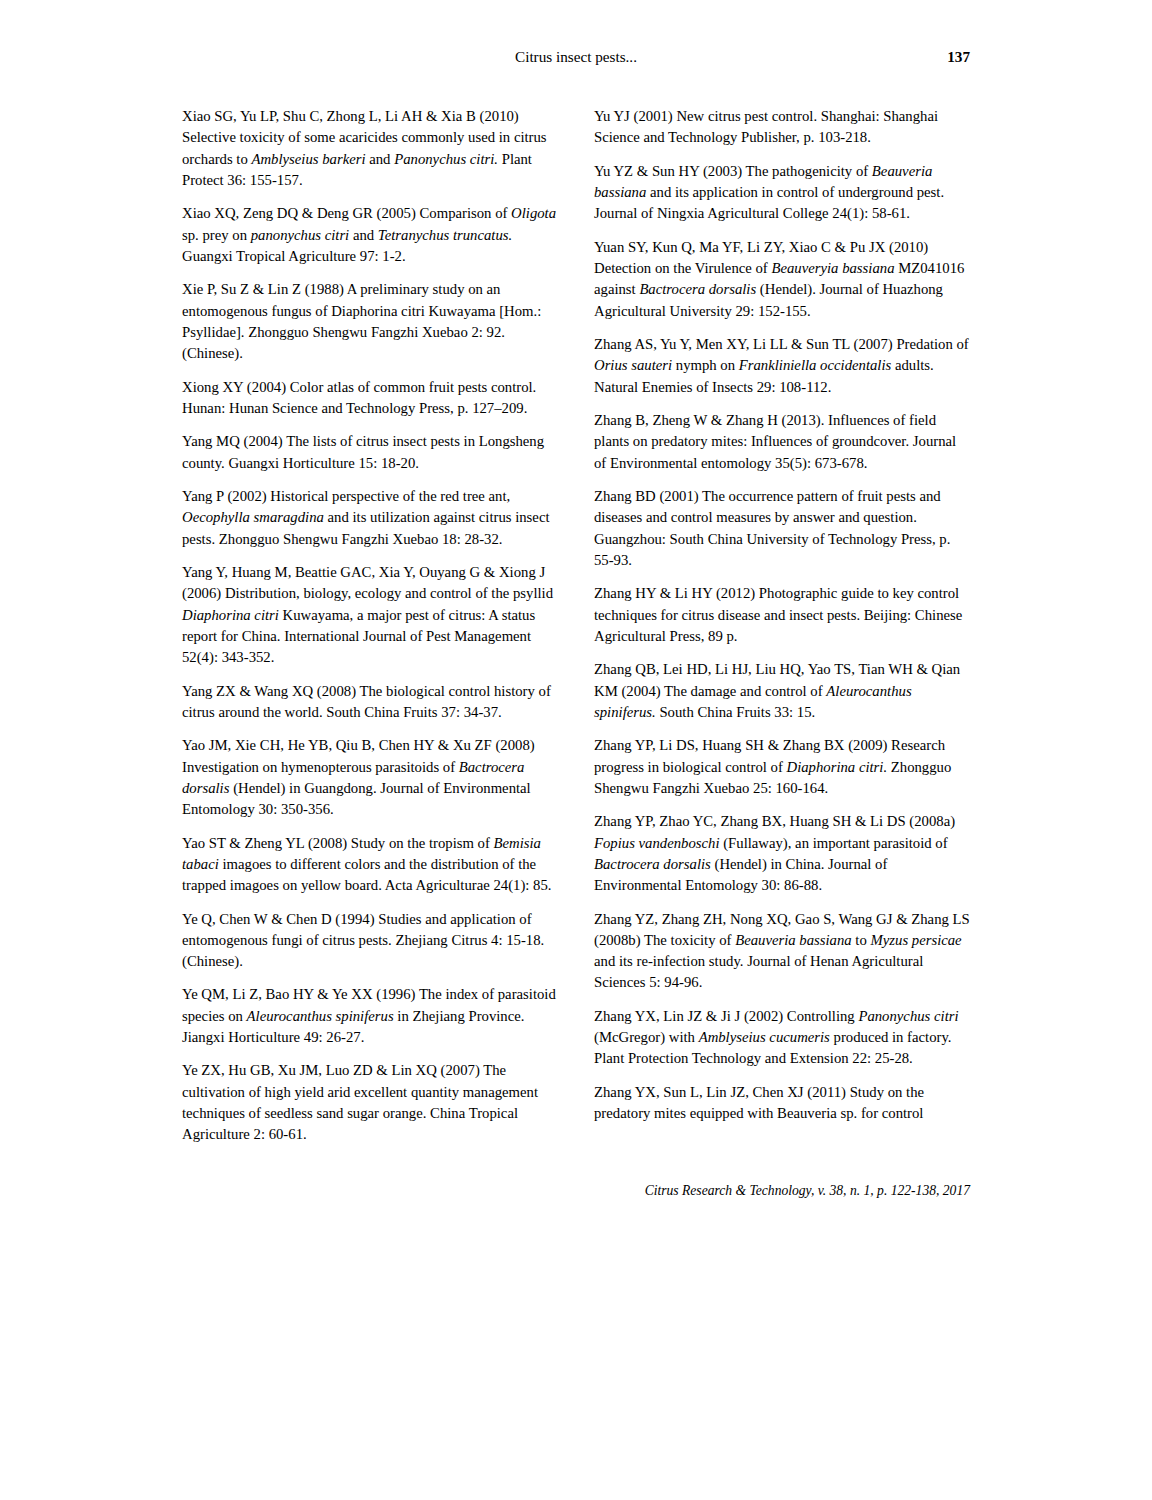Citrus insect pests... 137
Xiao SG, Yu LP, Shu C, Zhong L, Li AH & Xia B (2010) Selective toxicity of some acaricides commonly used in citrus orchards to Amblyseius barkeri and Panonychus citri. Plant Protect 36: 155-157.
Xiao XQ, Zeng DQ & Deng GR (2005) Comparison of Oligota sp. prey on panonychus citri and Tetranychus truncatus. Guangxi Tropical Agriculture 97: 1-2.
Xie P, Su Z & Lin Z (1988) A preliminary study on an entomogenous fungus of Diaphorina citri Kuwayama [Hom.: Psyllidae]. Zhongguo Shengwu Fangzhi Xuebao 2: 92. (Chinese).
Xiong XY (2004) Color atlas of common fruit pests control. Hunan: Hunan Science and Technology Press, p. 127–209.
Yang MQ (2004) The lists of citrus insect pests in Longsheng county. Guangxi Horticulture 15: 18-20.
Yang P (2002) Historical perspective of the red tree ant, Oecophylla smaragdina and its utilization against citrus insect pests. Zhongguo Shengwu Fangzhi Xuebao 18: 28-32.
Yang Y, Huang M, Beattie GAC, Xia Y, Ouyang G & Xiong J (2006) Distribution, biology, ecology and control of the psyllid Diaphorina citri Kuwayama, a major pest of citrus: A status report for China. International Journal of Pest Management 52(4): 343-352.
Yang ZX & Wang XQ (2008) The biological control history of citrus around the world. South China Fruits 37: 34-37.
Yao JM, Xie CH, He YB, Qiu B, Chen HY & Xu ZF (2008) Investigation on hymenopterous parasitoids of Bactrocera dorsalis (Hendel) in Guangdong. Journal of Environmental Entomology 30: 350-356.
Yao ST & Zheng YL (2008) Study on the tropism of Bemisia tabaci imagoes to different colors and the distribution of the trapped imagoes on yellow board. Acta Agriculturae 24(1): 85.
Ye Q, Chen W & Chen D (1994) Studies and application of entomogenous fungi of citrus pests. Zhejiang Citrus 4: 15-18. (Chinese).
Ye QM, Li Z, Bao HY & Ye XX (1996) The index of parasitoid species on Aleurocanthus spiniferus in Zhejiang Province. Jiangxi Horticulture 49: 26-27.
Ye ZX, Hu GB, Xu JM, Luo ZD & Lin XQ (2007) The cultivation of high yield arid excellent quantity management techniques of seedless sand sugar orange. China Tropical Agriculture 2: 60-61.
Yu YJ (2001) New citrus pest control. Shanghai: Shanghai Science and Technology Publisher, p. 103-218.
Yu YZ & Sun HY (2003) The pathogenicity of Beauveria bassiana and its application in control of underground pest. Journal of Ningxia Agricultural College 24(1): 58-61.
Yuan SY, Kun Q, Ma YF, Li ZY, Xiao C & Pu JX (2010) Detection on the Virulence of Beauveryia bassiana MZ041016 against Bactrocera dorsalis (Hendel). Journal of Huazhong Agricultural University 29: 152-155.
Zhang AS, Yu Y, Men XY, Li LL & Sun TL (2007) Predation of Orius sauteri nymph on Frankliniella occidentalis adults. Natural Enemies of Insects 29: 108-112.
Zhang B, Zheng W & Zhang H (2013). Influences of field plants on predatory mites: Influences of groundcover. Journal of Environmental entomology 35(5): 673-678.
Zhang BD (2001) The occurrence pattern of fruit pests and diseases and control measures by answer and question. Guangzhou: South China University of Technology Press, p. 55-93.
Zhang HY & Li HY (2012) Photographic guide to key control techniques for citrus disease and insect pests. Beijing: Chinese Agricultural Press, 89 p.
Zhang QB, Lei HD, Li HJ, Liu HQ, Yao TS, Tian WH & Qian KM (2004) The damage and control of Aleurocanthus spiniferus. South China Fruits 33: 15.
Zhang YP, Li DS, Huang SH & Zhang BX (2009) Research progress in biological control of Diaphorina citri. Zhongguo Shengwu Fangzhi Xuebao 25: 160-164.
Zhang YP, Zhao YC, Zhang BX, Huang SH & Li DS (2008a) Fopius vandenboschi (Fullaway), an important parasitoid of Bactrocera dorsalis (Hendel) in China. Journal of Environmental Entomology 30: 86-88.
Zhang YZ, Zhang ZH, Nong XQ, Gao S, Wang GJ & Zhang LS (2008b) The toxicity of Beauveria bassiana to Myzus persicae and its re-infection study. Journal of Henan Agricultural Sciences 5: 94-96.
Zhang YX, Lin JZ & Ji J (2002) Controlling Panonychus citri (McGregor) with Amblyseius cucumeris produced in factory. Plant Protection Technology and Extension 22: 25-28.
Zhang YX, Sun L, Lin JZ, Chen XJ (2011) Study on the predatory mites equipped with Beauveria sp. for control
Citrus Research & Technology, v. 38, n. 1, p. 122-138, 2017